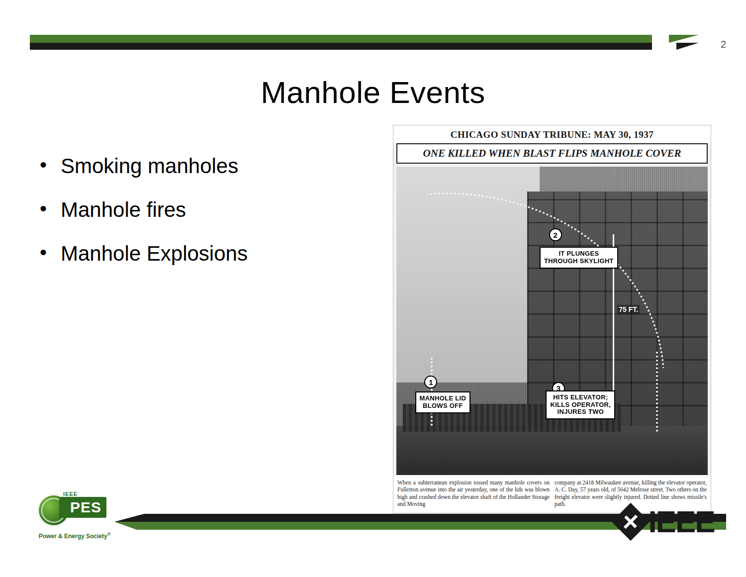2
Manhole Events
Smoking manholes
Manhole fires
Manhole Explosions
CHICAGO SUNDAY TRIBUNE: MAY 30, 1937
ONE KILLED WHEN BLAST FLIPS MANHOLE COVER
75 FT.
1
MANHOLE LID
BLOWS OFF
2
IT PLUNGES
THROUGH SKYLIGHT
3
HITS ELEVATOR;
KILLS OPERATOR,
INJURES TWO
When a subterranean explosion tossed many manhole covers on Fullerton avenue into the air yesterday, one of the lids was blown high and crashed down the elevator shaft of the Hollander Storage and Moving
company at 2418 Milwaukee avenue, killing the elevator operator, A. C. Day, 57 years old, of 5642 Melrose street. Two others on the freight elevator were slightly injured. Dotted line shows missile's path.
IEEE
PES
Power & Energy Society®
IEEE®